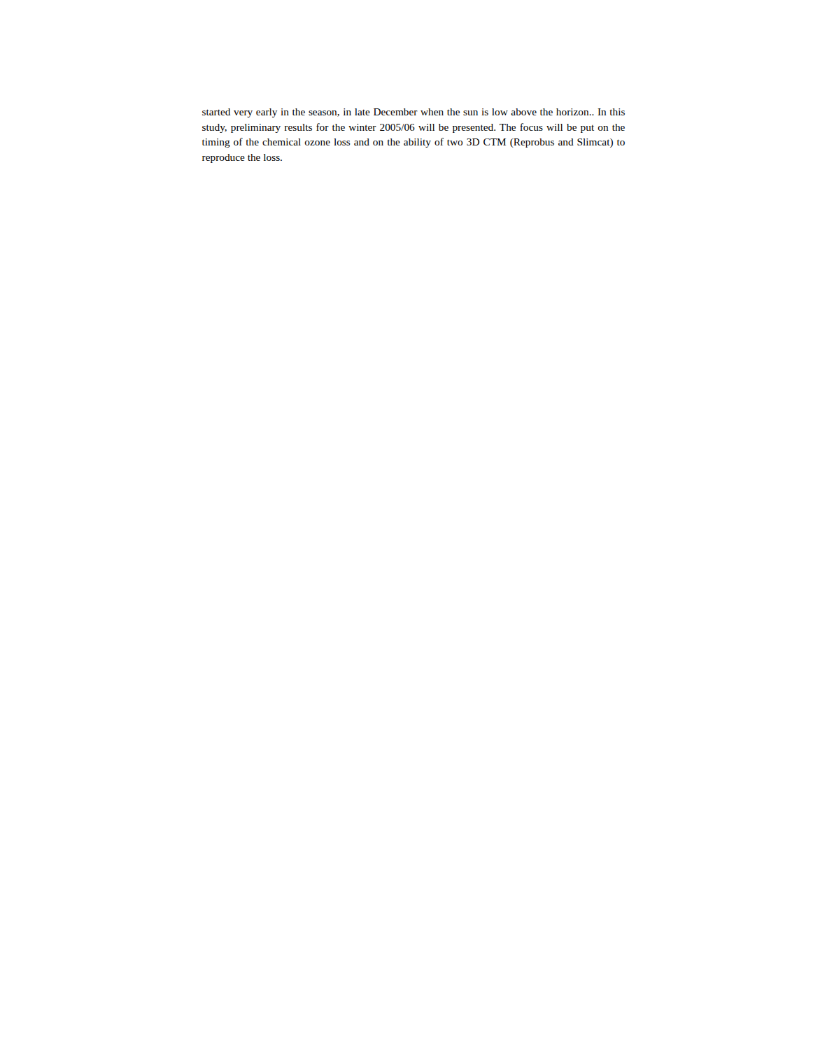started very early in the season, in late December when the sun is low above the horizon.. In this study, preliminary results for the winter 2005/06 will be presented. The focus will be put on the timing of the chemical ozone loss and on the ability of two 3D CTM (Reprobus and Slimcat) to reproduce the loss.